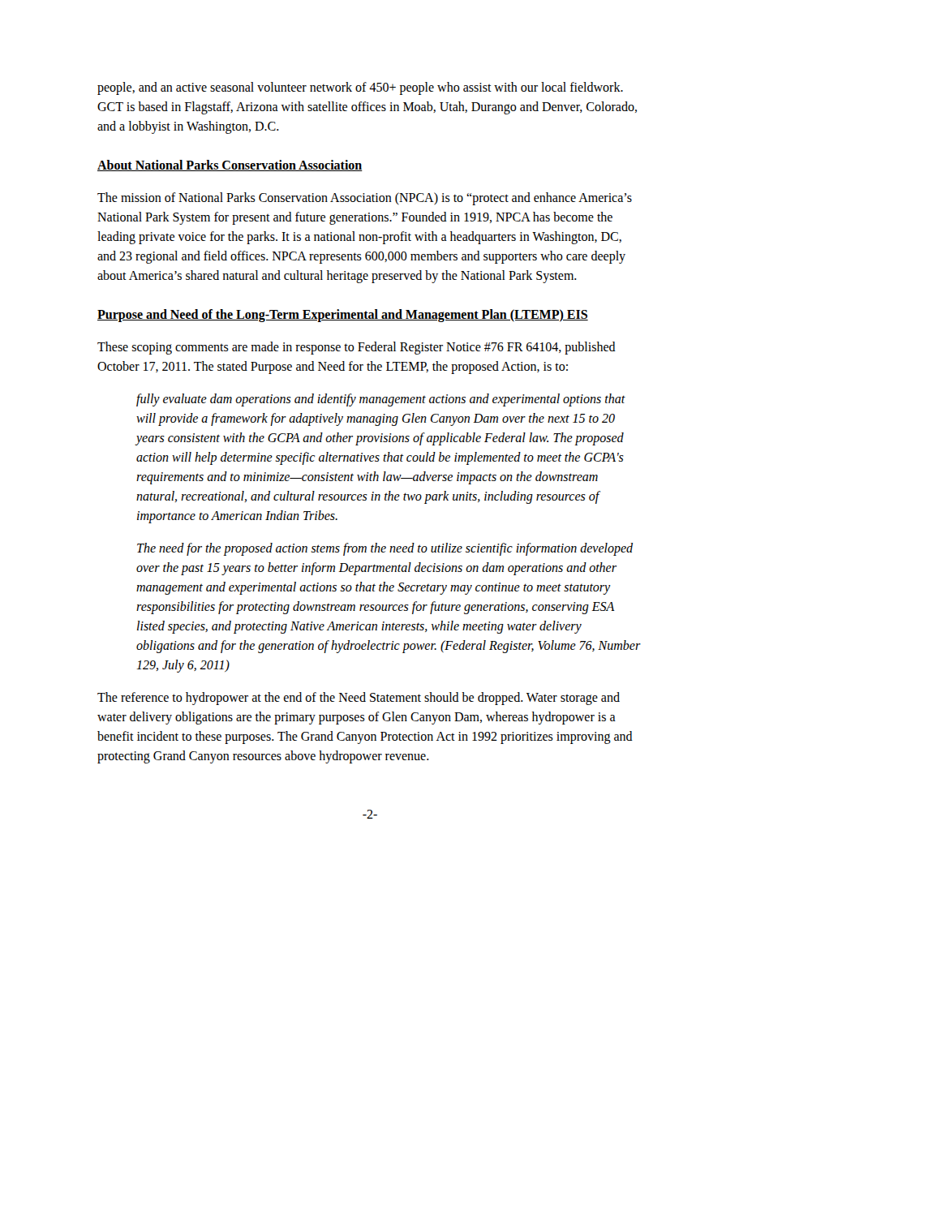people, and an active seasonal volunteer network of 450+ people who assist with our local fieldwork. GCT is based in Flagstaff, Arizona with satellite offices in Moab, Utah, Durango and Denver, Colorado, and a lobbyist in Washington, D.C.
About National Parks Conservation Association
The mission of National Parks Conservation Association (NPCA) is to “protect and enhance America’s National Park System for present and future generations.” Founded in 1919, NPCA has become the leading private voice for the parks. It is a national non-profit with a headquarters in Washington, DC, and 23 regional and field offices. NPCA represents 600,000 members and supporters who care deeply about America’s shared natural and cultural heritage preserved by the National Park System.
Purpose and Need of the Long-Term Experimental and Management Plan (LTEMP) EIS
These scoping comments are made in response to Federal Register Notice #76 FR 64104, published October 17, 2011. The stated Purpose and Need for the LTEMP, the proposed Action, is to:
fully evaluate dam operations and identify management actions and experimental options that will provide a framework for adaptively managing Glen Canyon Dam over the next 15 to 20 years consistent with the GCPA and other provisions of applicable Federal law. The proposed action will help determine specific alternatives that could be implemented to meet the GCPA's requirements and to minimize—consistent with law—adverse impacts on the downstream natural, recreational, and cultural resources in the two park units, including resources of importance to American Indian Tribes.
The need for the proposed action stems from the need to utilize scientific information developed over the past 15 years to better inform Departmental decisions on dam operations and other management and experimental actions so that the Secretary may continue to meet statutory responsibilities for protecting downstream resources for future generations, conserving ESA listed species, and protecting Native American interests, while meeting water delivery obligations and for the generation of hydroelectric power. (Federal Register, Volume 76, Number 129, July 6, 2011)
The reference to hydropower at the end of the Need Statement should be dropped. Water storage and water delivery obligations are the primary purposes of Glen Canyon Dam, whereas hydropower is a benefit incident to these purposes. The Grand Canyon Protection Act in 1992 prioritizes improving and protecting Grand Canyon resources above hydropower revenue.
-2-